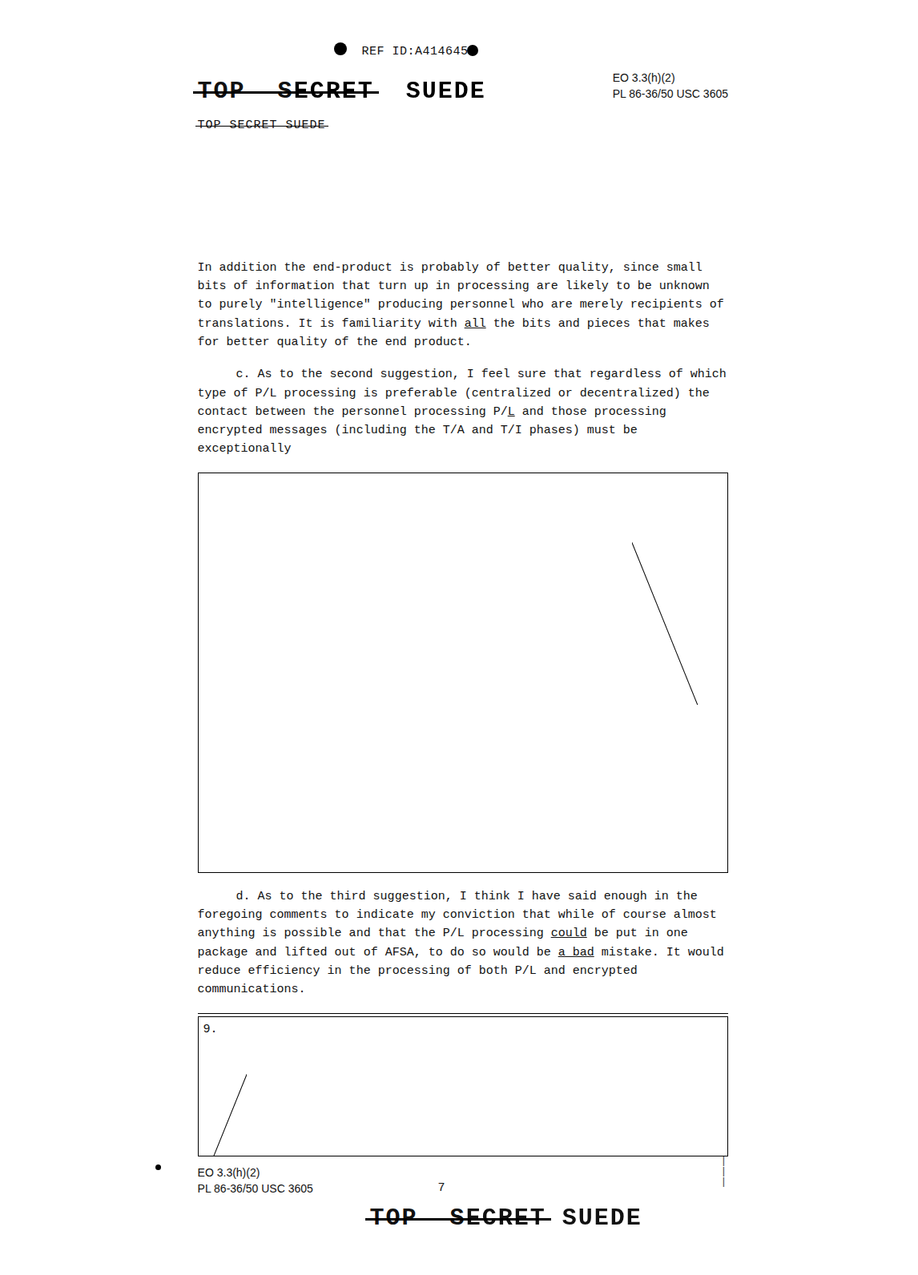REF ID:A414645
TOP SECRET SUEDE
EO 3.3(h)(2)
PL 86-36/50 USC 3605
TOP SECRET SUEDE
In addition the end-product is probably of better quality, since small bits of information that turn up in processing are likely to be unknown to purely "intelligence" producing personnel who are merely recipients of translations. It is familiarity with all the bits and pieces that makes for better quality of the end product.
c. As to the second suggestion, I feel sure that regardless of which type of P/L processing is preferable (centralized or decentralized) the contact between the personnel processing P/L and those processing encrypted messages (including the T/A and T/I phases) must be exceptionally
d. As to the third suggestion, I think I have said enough in the foregoing comments to indicate my conviction that while of course almost anything is possible and that the P/L processing could be put in one package and lifted out of AFSA, to do so would be a bad mistake. It would reduce efficiency in the processing of both P/L and encrypted communications.
9.
EO 3.3(h)(2)
PL 86-36/50 USC 3605
7
TOP SECRET SUEDE
|
|
|